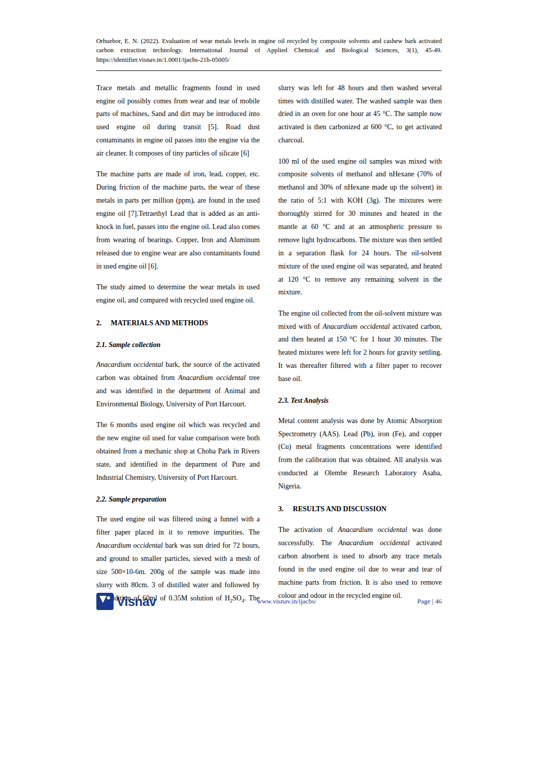Orhuebor, E. N. (2022). Evaluation of wear metals levels in engine oil recycled by composite solvents and cashew bark activated carbon extraction technology. International Journal of Applied Chemical and Biological Sciences, 3(1), 45-49. https://identifier.visnav.in/1.0001/ijacbs-21h-05005/
Trace metals and metallic fragments found in used engine oil possibly comes from wear and tear of mobile parts of machines, Sand and dirt may be introduced into used engine oil during transit [5]. Road dust contaminants in engine oil passes into the engine via the air cleaner. It composes of tiny particles of silicate [6]
The machine parts are made of iron, lead, copper, etc. During friction of the machine parts, the wear of these metals in parts per million (ppm), are found in the used engine oil [7].Tetraethyl Lead that is added as an anti-knock in fuel, passes into the engine oil. Lead also comes from wearing of bearings. Copper, Iron and Aluminum released due to engine wear are also contaminants found in used engine oil [6].
The study aimed to determine the wear metals in used engine oil, and compared with recycled used engine oil.
2. MATERIALS AND METHODS
2.1. Sample collection
Anacardium occidental bark, the source of the activated carbon was obtained from Anacardium occidental tree and was identified in the department of Animal and Environmental Biology, University of Port Harcourt.
The 6 months used engine oil which was recycled and the new engine oil used for value comparison were both obtained from a mechanic shop at Choba Park in Rivers state, and identified in the department of Pure and Industrial Chemistry, University of Port Harcourt.
2.2. Sample preparation
The used engine oil was filtered using a funnel with a filter paper placed in it to remove impurities. The Anacardium occidental bark was sun dried for 72 hours, and ground to smaller particles, sieved with a mesh of size 500×10-6m. 200g of the sample was made into slurry with 80cm. 3 of distilled water and followed by the addition of 60ml of 0.35M solution of H2SO4. The slurry was left for 48 hours and then washed several times with distilled water. The washed sample was then dried in an oven for one hour at 45 °C. The sample now activated is then carbonized at 600 °C, to get activated charcoal.
100 ml of the used engine oil samples was mixed with composite solvents of methanol and nHexane (70% of methanol and 30% of nHexane made up the solvent) in the ratio of 5:1 with KOH (3g). The mixtures were thoroughly stirred for 30 minutes and heated in the mantle at 60 °C and at an atmospheric pressure to remove light hydrocarbons. The mixture was then settled in a separation flask for 24 hours. The oil-solvent mixture of the used engine oil was separated, and heated at 120 °C to remove any remaining solvent in the mixture.
The engine oil collected from the oil-solvent mixture was mixed with of Anacardium occidental activated carbon, and then heated at 150 °C for 1 hour 30 minutes. The heated mixtures were left for 2 hours for gravity settling. It was thereafter filtered with a filter paper to recover base oil.
2.3. Test Analysis
Metal content analysis was done by Atomic Absorption Spectrometry (AAS). Lead (Pb), iron (Fe), and copper (Cu) metal fragments concentrations were identified from the calibration that was obtained. All analysis was conducted at Olembe Research Laboratory Asaba, Nigeria.
3. RESULTS AND DISCUSSION
The activation of Anacardium occidental was done successfully. The Anacardium occidental activated carbon absorbent is used to absorb any trace metals found in the used engine oil due to wear and tear of machine parts from friction. It is also used to remove colour and odour in the recycled engine oil.
Visnav
www.visnav.in/ijacbs/
Page | 46